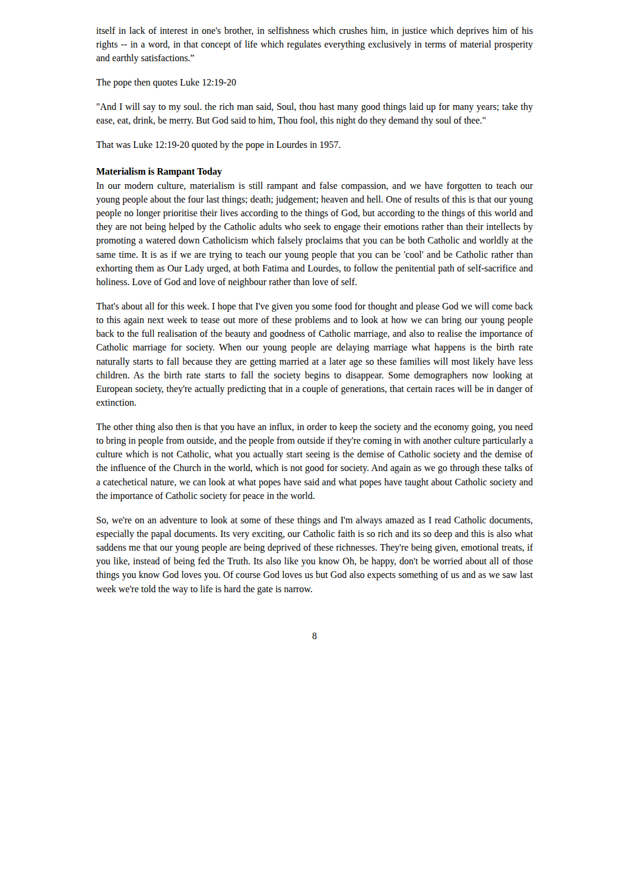itself in lack of interest in one's brother, in selfishness which crushes him, in justice which deprives him of his rights -- in a word, in that concept of life which regulates everything exclusively in terms of material prosperity and earthly satisfactions.”
The pope then quotes Luke 12:19-20
"And I will say to my soul. the rich man said, Soul, thou hast many good things laid up for many years; take thy ease, eat, drink, be merry. But God said to him, Thou fool, this night do they demand thy soul of thee."
That was Luke 12:19-20 quoted by the pope in Lourdes in 1957.
Materialism is Rampant Today
In our modern culture, materialism is still rampant and false compassion, and we have forgotten to teach our young people about the four last things; death; judgement; heaven and hell. One of results of this is that our young people no longer prioritise their lives according to the things of God, but according to the things of this world and they are not being helped by the Catholic adults who seek to engage their emotions rather than their intellects by promoting a watered down Catholicism which falsely proclaims that you can be both Catholic and worldly at the same time. It is as if we are trying to teach our young people that you can be 'cool' and be Catholic rather than exhorting them as Our Lady urged, at both Fatima and Lourdes, to follow the penitential path of self-sacrifice and holiness. Love of God and love of neighbour rather than love of self.
That's about all for this week. I hope that I've given you some food for thought and please God we will come back to this again next week to tease out more of these problems and to look at how we can bring our young people back to the full realisation of the beauty and goodness of Catholic marriage, and also to realise the importance of Catholic marriage for society. When our young people are delaying marriage what happens is the birth rate naturally starts to fall because they are getting married at a later age so these families will most likely have less children. As the birth rate starts to fall the society begins to disappear. Some demographers now looking at European society, they're actually predicting that in a couple of generations, that certain races will be in danger of extinction.
The other thing also then is that you have an influx, in order to keep the society and the economy going, you need to bring in people from outside, and the people from outside if they're coming in with another culture particularly a culture which is not Catholic, what you actually start seeing is the demise of Catholic society and the demise of the influence of the Church in the world, which is not good for society. And again as we go through these talks of a catechetical nature, we can look at what popes have said and what popes have taught about Catholic society and the importance of Catholic society for peace in the world.
So, we're on an adventure to look at some of these things and I'm always amazed as I read Catholic documents, especially the papal documents. Its very exciting, our Catholic faith is so rich and its so deep and this is also what saddens me that our young people are being deprived of these richnesses. They're being given, emotional treats, if you like, instead of being fed the Truth. Its also like you know Oh, be happy, don't be worried about all of those things you know God loves you. Of course God loves us but God also expects something of us and as we saw last week we're told the way to life is hard the gate is narrow.
8